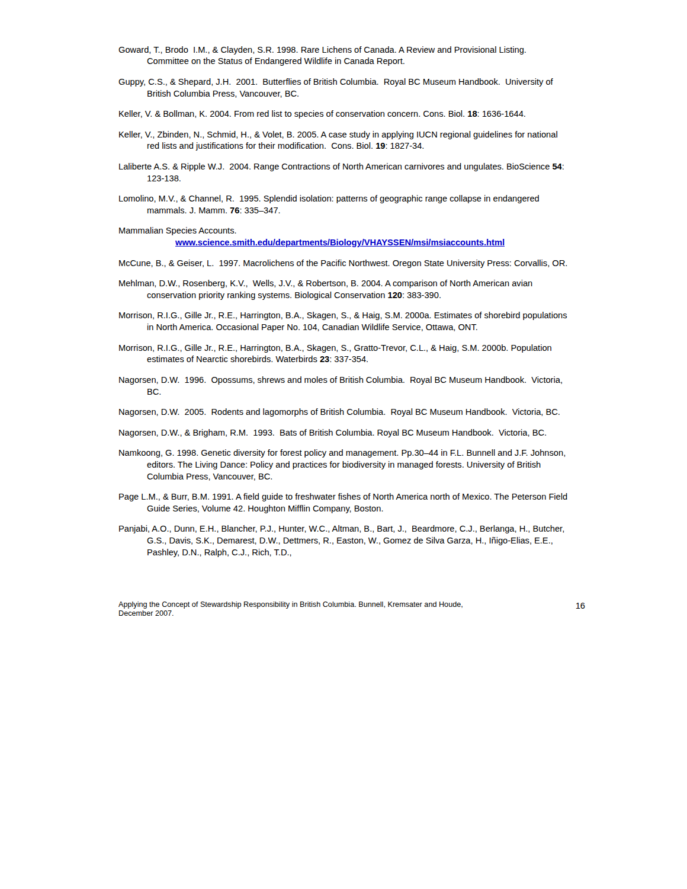Goward, T., Brodo I.M., & Clayden, S.R. 1998. Rare Lichens of Canada. A Review and Provisional Listing. Committee on the Status of Endangered Wildlife in Canada Report.
Guppy, C.S., & Shepard, J.H. 2001. Butterflies of British Columbia. Royal BC Museum Handbook. University of British Columbia Press, Vancouver, BC.
Keller, V. & Bollman, K. 2004. From red list to species of conservation concern. Cons. Biol. 18: 1636-1644.
Keller, V., Zbinden, N., Schmid, H., & Volet, B. 2005. A case study in applying IUCN regional guidelines for national red lists and justifications for their modification. Cons. Biol. 19: 1827-34.
Laliberte A.S. & Ripple W.J. 2004. Range Contractions of North American carnivores and ungulates. BioScience 54: 123-138.
Lomolino, M.V., & Channel, R. 1995. Splendid isolation: patterns of geographic range collapse in endangered mammals. J. Mamm. 76: 335–347.
Mammalian Species Accounts.
www.science.smith.edu/departments/Biology/VHAYSSEN/msi/msiaccounts.html
McCune, B., & Geiser, L. 1997. Macrolichens of the Pacific Northwest. Oregon State University Press: Corvallis, OR.
Mehlman, D.W., Rosenberg, K.V., Wells, J.V., & Robertson, B. 2004. A comparison of North American avian conservation priority ranking systems. Biological Conservation 120: 383-390.
Morrison, R.I.G., Gille Jr., R.E., Harrington, B.A., Skagen, S., & Haig, S.M. 2000a. Estimates of shorebird populations in North America. Occasional Paper No. 104, Canadian Wildlife Service, Ottawa, ONT.
Morrison, R.I.G., Gille Jr., R.E., Harrington, B.A., Skagen, S., Gratto-Trevor, C.L., & Haig, S.M. 2000b. Population estimates of Nearctic shorebirds. Waterbirds 23: 337-354.
Nagorsen, D.W. 1996. Opossums, shrews and moles of British Columbia. Royal BC Museum Handbook. Victoria, BC.
Nagorsen, D.W. 2005. Rodents and lagomorphs of British Columbia. Royal BC Museum Handbook. Victoria, BC.
Nagorsen, D.W., & Brigham, R.M. 1993. Bats of British Columbia. Royal BC Museum Handbook. Victoria, BC.
Namkoong, G. 1998. Genetic diversity for forest policy and management. Pp.30–44 in F.L. Bunnell and J.F. Johnson, editors. The Living Dance: Policy and practices for biodiversity in managed forests. University of British Columbia Press, Vancouver, BC.
Page L.M., & Burr, B.M. 1991. A field guide to freshwater fishes of North America north of Mexico. The Peterson Field Guide Series, Volume 42. Houghton Mifflin Company, Boston.
Panjabi, A.O., Dunn, E.H., Blancher, P.J., Hunter, W.C., Altman, B., Bart, J., Beardmore, C.J., Berlanga, H., Butcher, G.S., Davis, S.K., Demarest, D.W., Dettmers, R., Easton, W., Gomez de Silva Garza, H., Iñigo-Elias, E.E., Pashley, D.N., Ralph, C.J., Rich, T.D.,
16 Applying the Concept of Stewardship Responsibility in British Columbia. Bunnell, Kremsater and Houde,
December 2007.